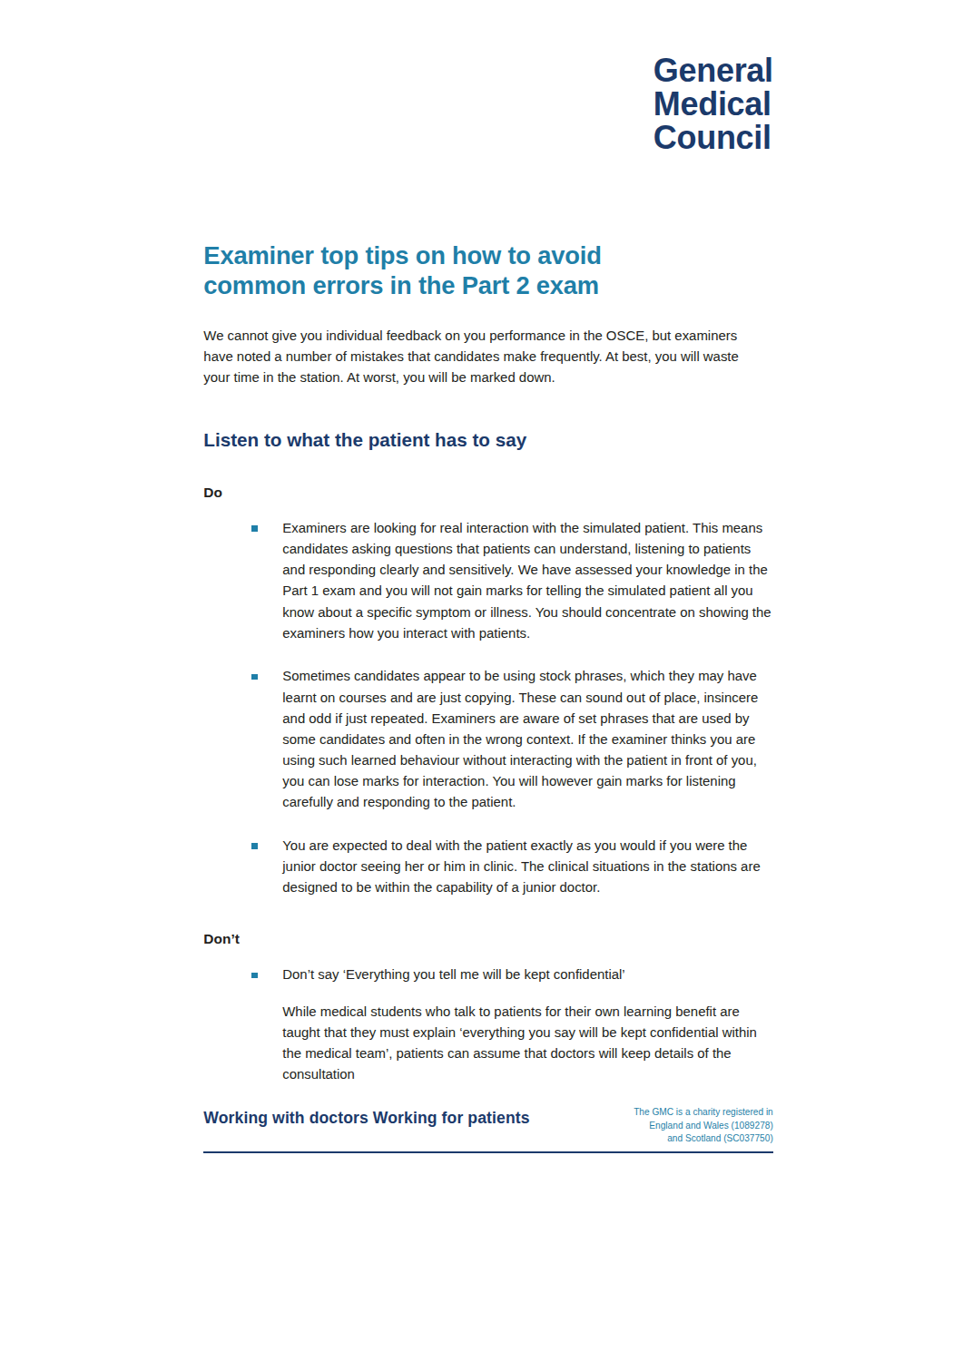General Medical Council
Examiner top tips on how to avoid common errors in the Part 2 exam
We cannot give you individual feedback on you performance in the OSCE, but examiners have noted a number of mistakes that candidates make frequently. At best, you will waste your time in the station. At worst, you will be marked down.
Listen to what the patient has to say
Do
Examiners are looking for real interaction with the simulated patient. This means candidates asking questions that patients can understand, listening to patients and responding clearly and sensitively. We have assessed your knowledge in the Part 1 exam and you will not gain marks for telling the simulated patient all you know about a specific symptom or illness. You should concentrate on showing the examiners how you interact with patients.
Sometimes candidates appear to be using stock phrases, which they may have learnt on courses and are just copying. These can sound out of place, insincere and odd if just repeated. Examiners are aware of set phrases that are used by some candidates and often in the wrong context. If the examiner thinks you are using such learned behaviour without interacting with the patient in front of you, you can lose marks for interaction. You will however gain marks for listening carefully and responding to the patient.
You are expected to deal with the patient exactly as you would if you were the junior doctor seeing her or him in clinic. The clinical situations in the stations are designed to be within the capability of a junior doctor.
Don’t
Don’t say ‘Everything you tell me will be kept confidential’
While medical students who talk to patients for their own learning benefit are taught that they must explain ‘everything you say will be kept confidential within the medical team’, patients can assume that doctors will keep details of the consultation
Working with doctors Working for patients
The GMC is a charity registered in England and Wales (1089278) and Scotland (SC037750)